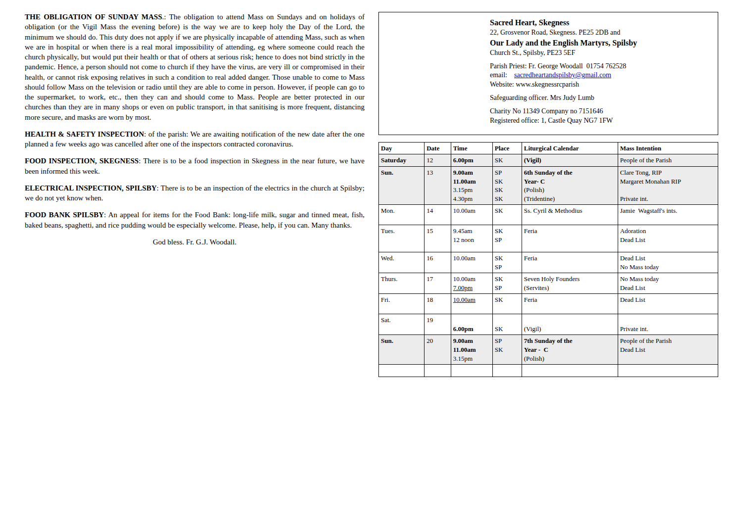THE OBLIGATION OF SUNDAY MASS.: The obligation to attend Mass on Sundays and on holidays of obligation (or the Vigil Mass the evening before) is the way we are to keep holy the Day of the Lord, the minimum we should do. This duty does not apply if we are physically incapable of attending Mass, such as when we are in hospital or when there is a real moral impossibility of attending, eg where someone could reach the church physically, but would put their health or that of others at serious risk; hence to does not bind strictly in the pandemic. Hence, a person should not come to church if they have the virus, are very ill or compromised in their health, or cannot risk exposing relatives in such a condition to real added danger. Those unable to come to Mass should follow Mass on the television or radio until they are able to come in person. However, if people can go to the supermarket, to work, etc., then they can and should come to Mass. People are better protected in our churches than they are in many shops or even on public transport, in that sanitising is more frequent, distancing more secure, and masks are worn by most.
HEALTH & SAFETY INSPECTION: of the parish: We are awaiting notification of the new date after the one planned a few weeks ago was cancelled after one of the inspectors contracted coronavirus.
FOOD INSPECTION, SKEGNESS: There is to be a food inspection in Skegness in the near future, we have been informed this week.
ELECTRICAL INSPECTION, SPILSBY: There is to be an inspection of the electrics in the church at Spilsby; we do not yet know when.
FOOD BANK SPILSBY: An appeal for items for the Food Bank: long-life milk, sugar and tinned meat, fish, baked beans, spaghetti, and rice pudding would be especially welcome. Please, help, if you can. Many thanks.
God bless. Fr. G.J. Woodall.
Sacred Heart, Skegness
22, Grosvenor Road, Skegness. PE25 2DB and
Our Lady and the English Martyrs, Spilsby
Church St., Spilsby, PE23 5EF
Parish Priest: Fr. George Woodall 01754 762528
email: sacredheartandspilsby@gmail.com
Website: www.skegnessrcparish
Safeguarding officer. Mrs Judy Lumb
Charity No 11349 Company no 7151646
Registered office: 1, Castle Quay NG7 1FW
| Day | Date | Time | Place | Liturgical Calendar | Mass Intention |
| --- | --- | --- | --- | --- | --- |
| Saturday | 12 | 6.00pm | SK | (Vigil) | People of the Parish |
| Sun. | 13 | 9.00am 11.00am 3.15pm 4.30pm | SP SK SK SK | 6th Sunday of the Year- C (Polish) (Tridentine) | Clare Tong, RIP Margaret Monahan RIP Private int. |
| Mon. | 14 | 10.00am | SK | Ss. Cyril & Methodius | Jamie Wagstaff's ints. |
| Tues. | 15 | 9.45am 12 noon | SK SP | Feria | Adoration Dead List |
| Wed. | 16 | 10.00am | SK SP | Feria | Dead List No Mass today |
| Thurs. | 17 | 10.00am 7.00pm | SK SP | Seven Holy Founders (Servites) | No Mass today Dead List |
| Fri. | 18 | 10.00am | SK | Feria | Dead List |
| Sat. | 19 | 6.00pm | SK | (Vigil) | Private int. |
| Sun. | 20 | 9.00am 11.00am 3.15pm | SP SK | 7th Sunday of the Year - C (Polish) | People of the Parish Dead List |